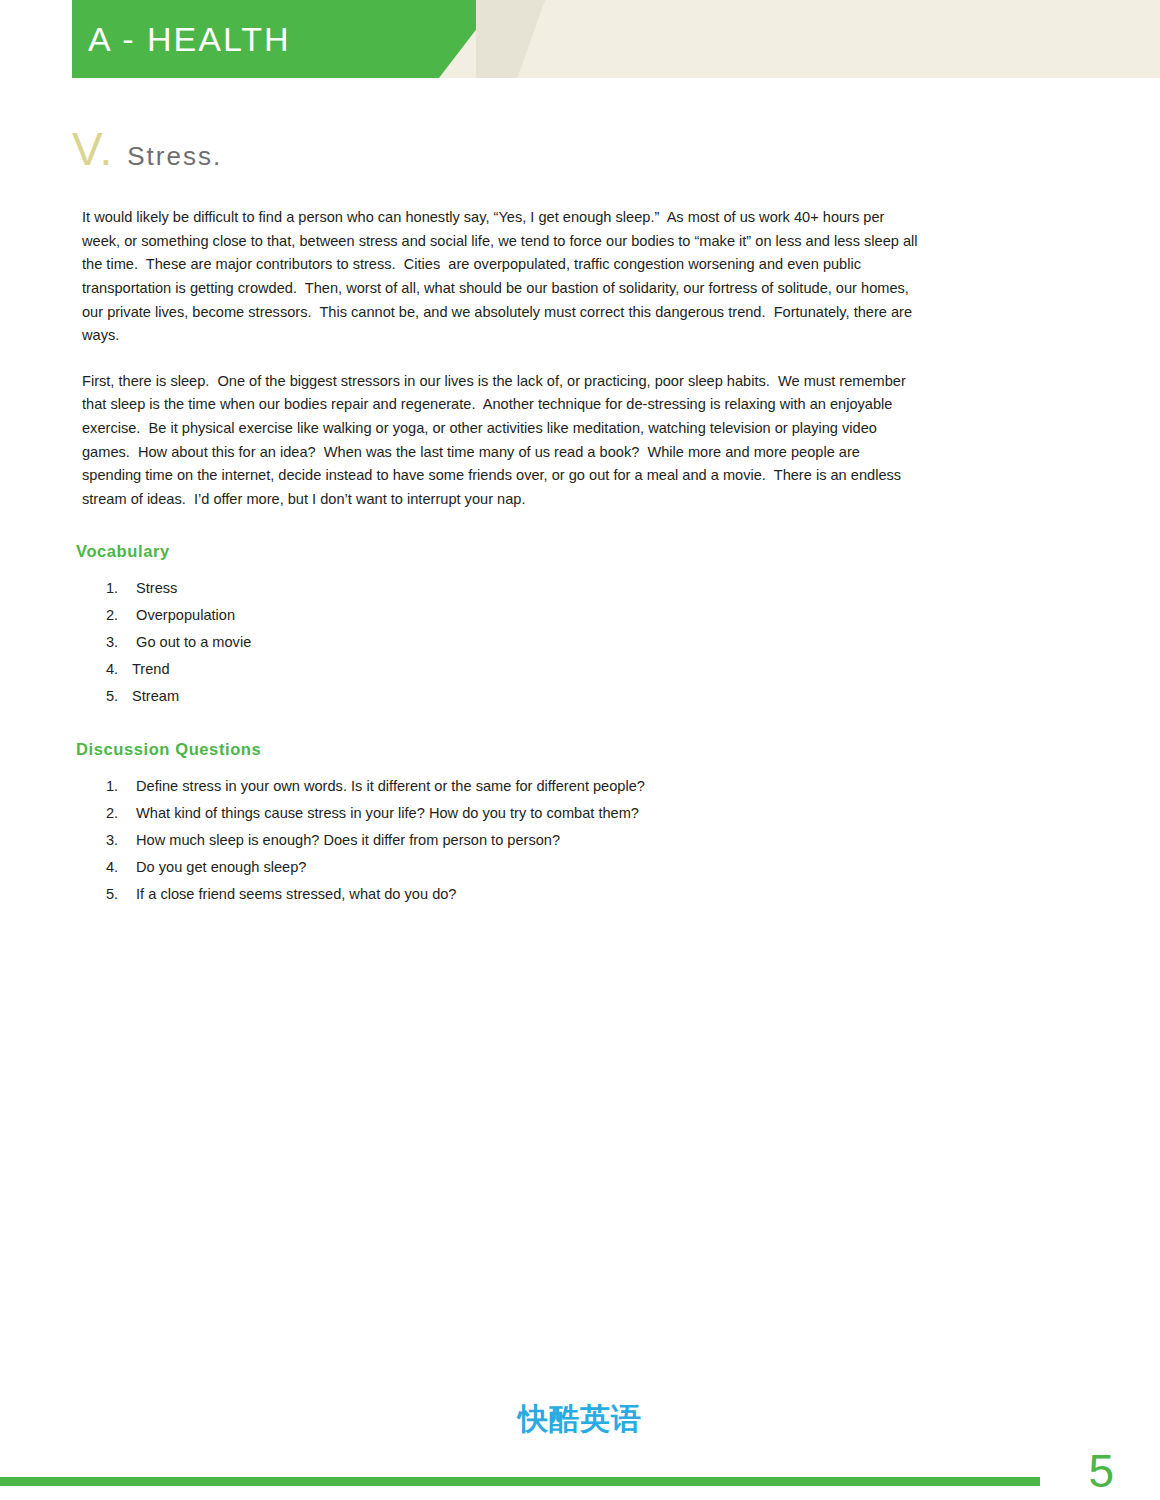A - HEALTH
V. Stress.
It would likely be difficult to find a person who can honestly say, “Yes, I get enough sleep.” As most of us work 40+ hours per week, or something close to that, between stress and social life, we tend to force our bodies to “make it” on less and less sleep all the time. These are major contributors to stress. Cities are overpopulated, traffic congestion worsening and even public transportation is getting crowded. Then, worst of all, what should be our bastion of solidarity, our fortress of solitude, our homes, our private lives, become stressors. This cannot be, and we absolutely must correct this dangerous trend. Fortunately, there are ways.
First, there is sleep. One of the biggest stressors in our lives is the lack of, or practicing, poor sleep habits. We must remember that sleep is the time when our bodies repair and regenerate. Another technique for de-stressing is relaxing with an enjoyable exercise. Be it physical exercise like walking or yoga, or other activities like meditation, watching television or playing video games. How about this for an idea? When was the last time many of us read a book? While more and more people are spending time on the internet, decide instead to have some friends over, or go out for a meal and a movie. There is an endless stream of ideas. I’d offer more, but I don’t want to interrupt your nap.
Vocabulary
1. Stress
2. Overpopulation
3. Go out to a movie
4. Trend
5. Stream
Discussion Questions
1. Define stress in your own words. Is it different or the same for different people?
2. What kind of things cause stress in your life? How do you try to combat them?
3. How much sleep is enough? Does it differ from person to person?
4. Do you get enough sleep?
5. If a close friend seems stressed, what do you do?
快酷英语
5